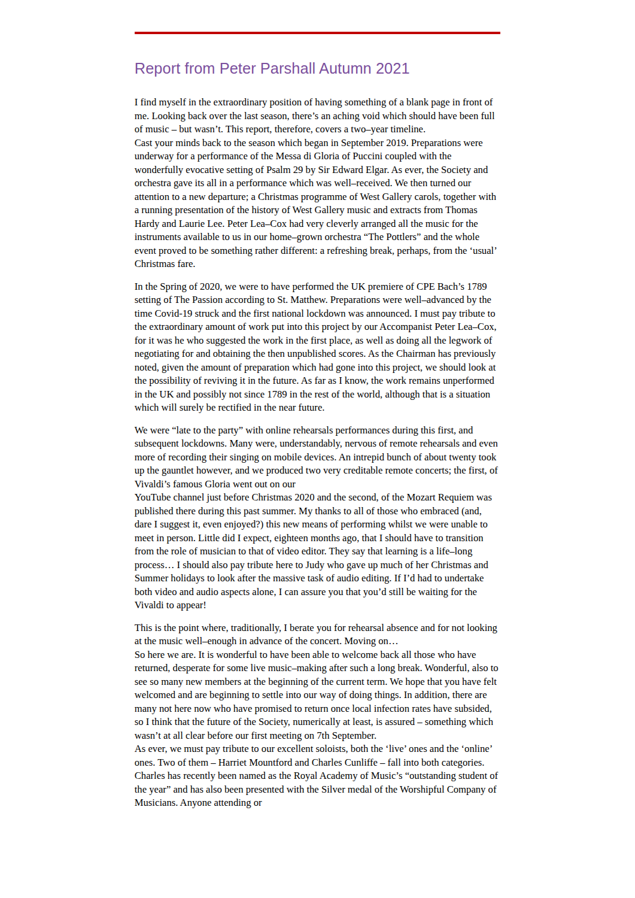Report from Peter Parshall Autumn 2021
I find myself in the extraordinary position of having something of a blank page in front of me. Looking back over the last season, there’s an aching void which should have been full of music – but wasn’t. This report, therefore, covers a two–year timeline.
Cast your minds back to the season which began in September 2019. Preparations were underway for a performance of the Messa di Gloria of Puccini coupled with the wonderfully evocative setting of Psalm 29 by Sir Edward Elgar. As ever, the Society and orchestra gave its all in a performance which was well–received. We then turned our attention to a new departure; a Christmas programme of West Gallery carols, together with a running presentation of the history of West Gallery music and extracts from Thomas Hardy and Laurie Lee. Peter Lea–Cox had very cleverly arranged all the music for the instruments available to us in our home–grown orchestra “The Pottlers” and the whole event proved to be something rather different: a refreshing break, perhaps, from the ‘usual’ Christmas fare.
In the Spring of 2020, we were to have performed the UK premiere of CPE Bach’s 1789 setting of The Passion according to St. Matthew. Preparations were well–advanced by the time Covid-19 struck and the first national lockdown was announced. I must pay tribute to the extraordinary amount of work put into this project by our Accompanist Peter Lea–Cox, for it was he who suggested the work in the first place, as well as doing all the legwork of negotiating for and obtaining the then unpublished scores. As the Chairman has previously noted, given the amount of preparation which had gone into this project, we should look at the possibility of reviving it in the future. As far as I know, the work remains unperformed in the UK and possibly not since 1789 in the rest of the world, although that is a situation which will surely be rectified in the near future.
We were “late to the party” with online rehearsals performances during this first, and subsequent lockdowns. Many were, understandably, nervous of remote rehearsals and even more of recording their singing on mobile devices. An intrepid bunch of about twenty took up the gauntlet however, and we produced two very creditable remote concerts; the first, of Vivaldi’s famous Gloria went out on our
YouTube channel just before Christmas 2020 and the second, of the Mozart Requiem was published there during this past summer. My thanks to all of those who embraced (and, dare I suggest it, even enjoyed?) this new means of performing whilst we were unable to meet in person. Little did I expect, eighteen months ago, that I should have to transition from the role of musician to that of video editor. They say that learning is a life–long process… I should also pay tribute here to Judy who gave up much of her Christmas and Summer holidays to look after the massive task of audio editing. If I’d had to undertake both video and audio aspects alone, I can assure you that you’d still be waiting for the Vivaldi to appear!
This is the point where, traditionally, I berate you for rehearsal absence and for not looking at the music well–enough in advance of the concert. Moving on…
So here we are. It is wonderful to have been able to welcome back all those who have returned, desperate for some live music–making after such a long break. Wonderful, also to see so many new members at the beginning of the current term. We hope that you have felt welcomed and are beginning to settle into our way of doing things. In addition, there are many not here now who have promised to return once local infection rates have subsided, so I think that the future of the Society, numerically at least, is assured – something which wasn’t at all clear before our first meeting on 7th September.
As ever, we must pay tribute to our excellent soloists, both the ‘live’ ones and the ‘online’ ones. Two of them – Harriet Mountford and Charles Cunliffe – fall into both categories. Charles has recently been named as the Royal Academy of Music’s “outstanding student of the year” and has also been presented with the Silver medal of the Worshipful Company of Musicians. Anyone attending or